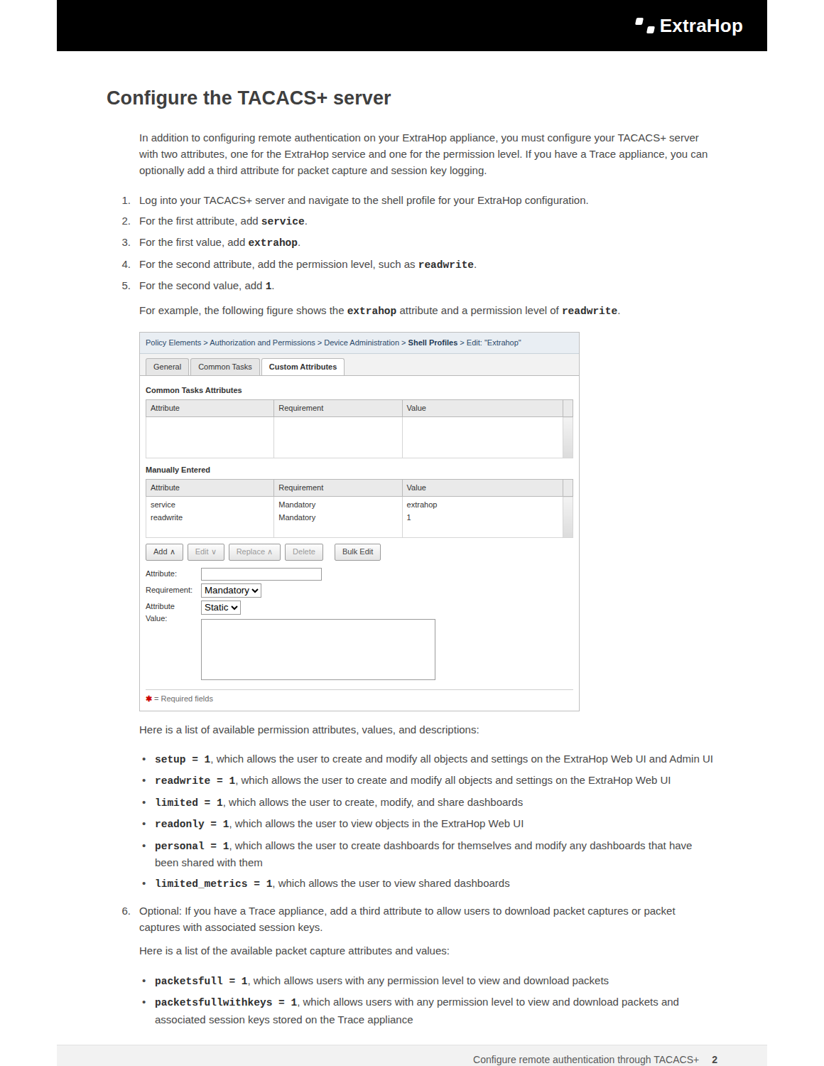ExtraHop
Configure the TACACS+ server
In addition to configuring remote authentication on your ExtraHop appliance, you must configure your TACACS+ server with two attributes, one for the ExtraHop service and one for the permission level. If you have a Trace appliance, you can optionally add a third attribute for packet capture and session key logging.
Log into your TACACS+ server and navigate to the shell profile for your ExtraHop configuration.
For the first attribute, add service.
For the first value, add extrahop.
For the second attribute, add the permission level, such as readwrite.
For the second value, add 1.
For example, the following figure shows the extrahop attribute and a permission level of readwrite.
Policy Elements > Authorization and Permissions > Device Administration > Shell Profiles > Edit: "Extrahop"
General
Common Tasks
Custom Attributes
Common Tasks Attributes
| Attribute | Requirement | Value | |
| --- | --- | --- | --- |
Manually Entered
| Attribute | Requirement | Value | |
| --- | --- | --- | --- |
| service readwrite | Mandatory Mandatory | extrahop 1 | |
Add ∧ Edit ∨ Replace ∧ Delete Bulk Edit
Attribute:
Requirement: Mandatory
Attribute
Value:
Static
✱ = Required fields
Here is a list of available permission attributes, values, and descriptions:
setup = 1, which allows the user to create and modify all objects and settings on the ExtraHop Web UI and Admin UI
readwrite = 1, which allows the user to create and modify all objects and settings on the ExtraHop Web UI
limited = 1, which allows the user to create, modify, and share dashboards
readonly = 1, which allows the user to view objects in the ExtraHop Web UI
personal = 1, which allows the user to create dashboards for themselves and modify any dashboards that have been shared with them
limited_metrics = 1, which allows the user to view shared dashboards
Optional: If you have a Trace appliance, add a third attribute to allow users to download packet captures or packet captures with associated session keys.
Here is a list of the available packet capture attributes and values:
packetsfull = 1, which allows users with any permission level to view and download packets
packetsfullwithkeys = 1, which allows users with any permission level to view and download packets and associated session keys stored on the Trace appliance
Configure remote authentication through TACACS+ 2